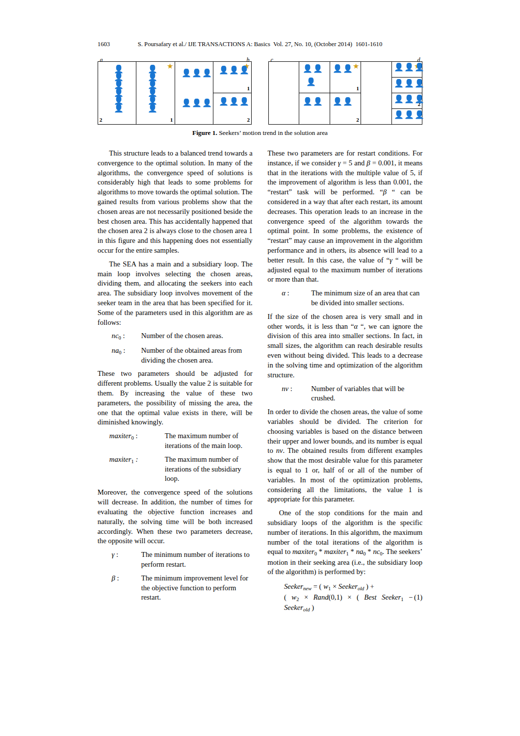1603 S. Poursafary et al./ IJE TRANSACTIONS A: Basics Vol. 27, No. 10, (October 2014) 1601-1610
a b
2 👤👤👤👤👤👤
★ 1 👤👤👤👤👤👤
👤👤👤 👤👤👤
★ 1 👤👤👤
2 👤👤👤
c d
👤👤 👤
👤👤
★ 1 👤👤
2 👤👤
★ 👤👤👤
👤👤👤
2 👤👤👤
👤👤👤
Figure 1. Seekers’ motion trend in the solution area
This structure leads to a balanced trend towards a convergence to the optimal solution. In many of the algorithms, the convergence speed of solutions is considerably high that leads to some problems for algorithms to move towards the optimal solution. The gained results from various problems show that the chosen areas are not necessarily positioned beside the best chosen area. This has accidentally happened that the chosen area 2 is always close to the chosen area 1 in this figure and this happening does not essentially occur for the entire samples.
The SEA has a main and a subsidiary loop. The main loop involves selecting the chosen areas, dividing them, and allocating the seekers into each area. The subsidiary loop involves movement of the seeker team in the area that has been specified for it. Some of the parameters used in this algorithm are as follows:
nc0 :
Number of the chosen areas.
na0 :
Number of the obtained areas from dividing the chosen area.
These two parameters should be adjusted for different problems. Usually the value 2 is suitable for them. By increasing the value of these two parameters, the possibility of missing the area, the one that the optimal value exists in there, will be diminished knowingly.
maxiter0 :
The maximum number of iterations of the main loop.
maxiter1 :
The maximum number of iterations of the subsidiary loop.
Moreover, the convergence speed of the solutions will decrease. In addition, the number of times for evaluating the objective function increases and naturally, the solving time will be both increased accordingly. When these two parameters decrease, the opposite will occur.
γ :
The minimum number of iterations to perform restart.
β :
The minimum improvement level for the objective function to perform restart.
These two parameters are for restart conditions. For instance, if we consider γ = 5 and β = 0.001, it means that in the iterations with the multiple value of 5, if the improvement of algorithm is less than 0.001, the “restart” task will be performed. “β “ can be considered in a way that after each restart, its amount decreases. This operation leads to an increase in the convergence speed of the algorithm towards the optimal point. In some problems, the existence of “restart” may cause an improvement in the algorithm performance and in others, its absence will lead to a better result. In this case, the value of “γ “ will be adjusted equal to the maximum number of iterations or more than that.
α :
The minimum size of an area that can be divided into smaller sections.
If the size of the chosen area is very small and in other words, it is less than “α “, we can ignore the division of this area into smaller sections. In fact, in small sizes, the algorithm can reach desirable results even without being divided. This leads to a decrease in the solving time and optimization of the algorithm structure.
nv :
Number of variables that will be crushed.
In order to divide the chosen areas, the value of some variables should be divided. The criterion for choosing variables is based on the distance between their upper and lower bounds, and its number is equal to nv. The obtained results from different examples show that the most desirable value for this parameter is equal to 1 or, half of or all of the number of variables. In most of the optimization problems, considering all the limitations, the value 1 is appropriate for this parameter.
One of the stop conditions for the main and subsidiary loops of the algorithm is the specific number of iterations. In this algorithm, the maximum number of the total iterations of the algorithm is equal to maxiter0 * maxiter1 * na0 * nc0. The seekers’ motion in their seeking area (i.e., the subsidiary loop of the algorithm) is performed by:
Seekernew = ( w1 × Seekerold ) + ( w2 × Rand(0,1) × ( Best Seeker1 − Seekerold )
(1)